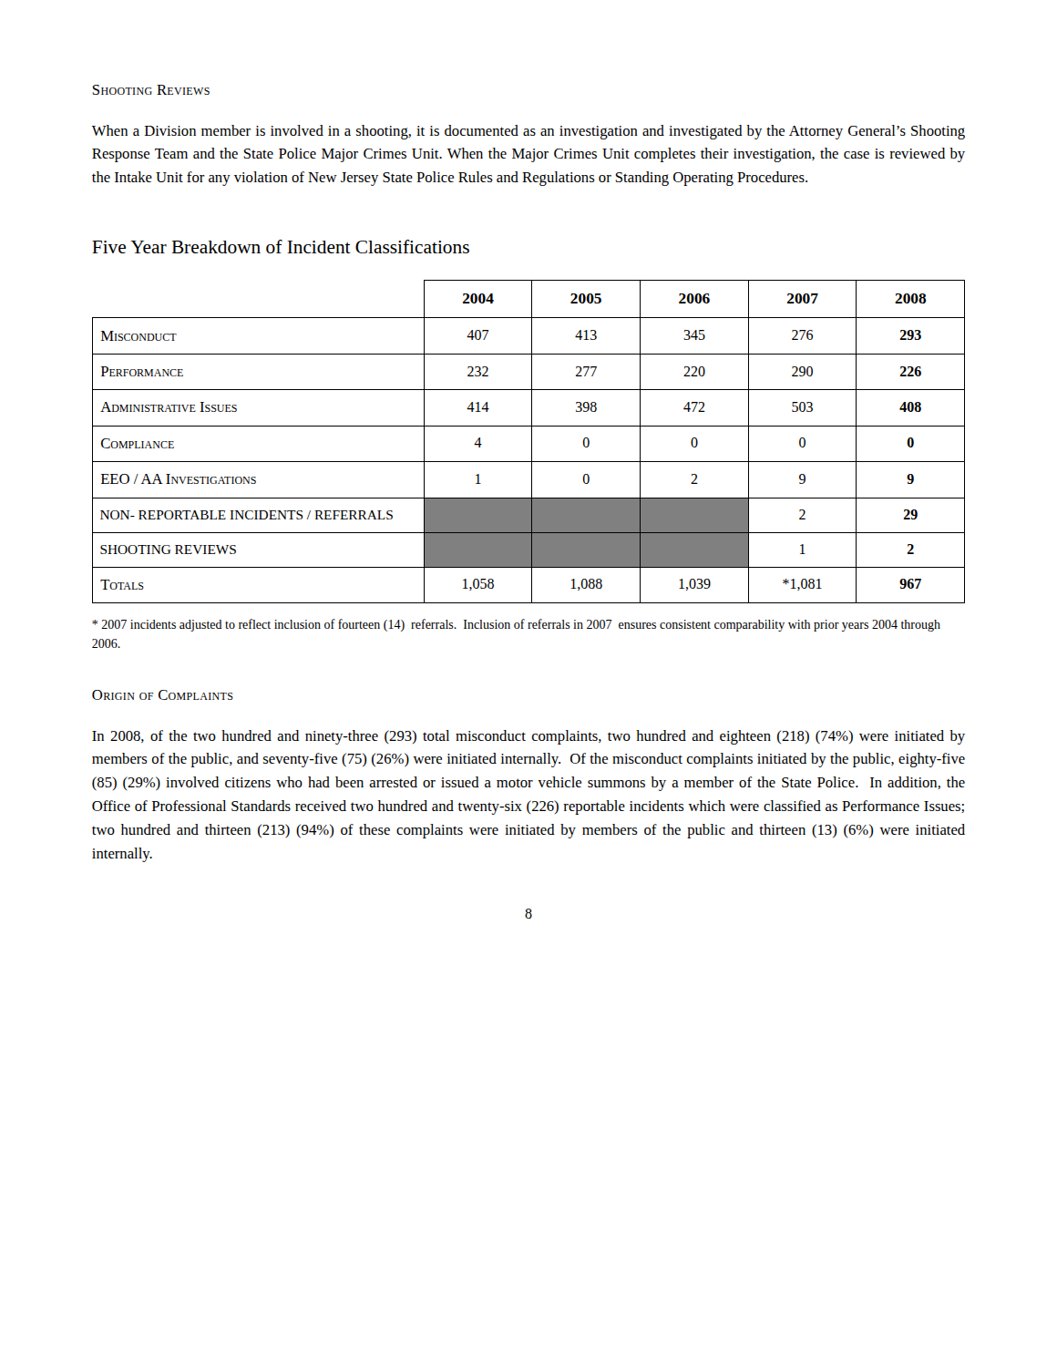Shooting Reviews
When a Division member is involved in a shooting, it is documented as an investigation and investigated by the Attorney General’s Shooting Response Team and the State Police Major Crimes Unit. When the Major Crimes Unit completes their investigation, the case is reviewed by the Intake Unit for any violation of New Jersey State Police Rules and Regulations or Standing Operating Procedures.
Five Year Breakdown of Incident Classifications
| | 2004 | 2005 | 2006 | 2007 | 2008 |
| --- | --- | --- | --- | --- | --- |
| Misconduct | 407 | 413 | 345 | 276 | 293 |
| Performance | 232 | 277 | 220 | 290 | 226 |
| Administrative Issues | 414 | 398 | 472 | 503 | 408 |
| Compliance | 4 | 0 | 0 | 0 | 0 |
| EEO / AA Investigations | 1 | 0 | 2 | 9 | 9 |
| Non- Reportable Incidents / Referrals | | | | 2 | 29 |
| Shooting Reviews | | | | 1 | 2 |
| Totals | 1,058 | 1,088 | 1,039 | *1,081 | 967 |
* 2007 incidents adjusted to reflect inclusion of fourteen (14) referrals. Inclusion of referrals in 2007 ensures consistent comparability with prior years 2004 through 2006.
Origin of Complaints
In 2008, of the two hundred and ninety-three (293) total misconduct complaints, two hundred and eighteen (218) (74%) were initiated by members of the public, and seventy-five (75) (26%) were initiated internally. Of the misconduct complaints initiated by the public, eighty-five (85) (29%) involved citizens who had been arrested or issued a motor vehicle summons by a member of the State Police. In addition, the Office of Professional Standards received two hundred and twenty-six (226) reportable incidents which were classified as Performance Issues; two hundred and thirteen (213) (94%) of these complaints were initiated by members of the public and thirteen (13) (6%) were initiated internally.
8